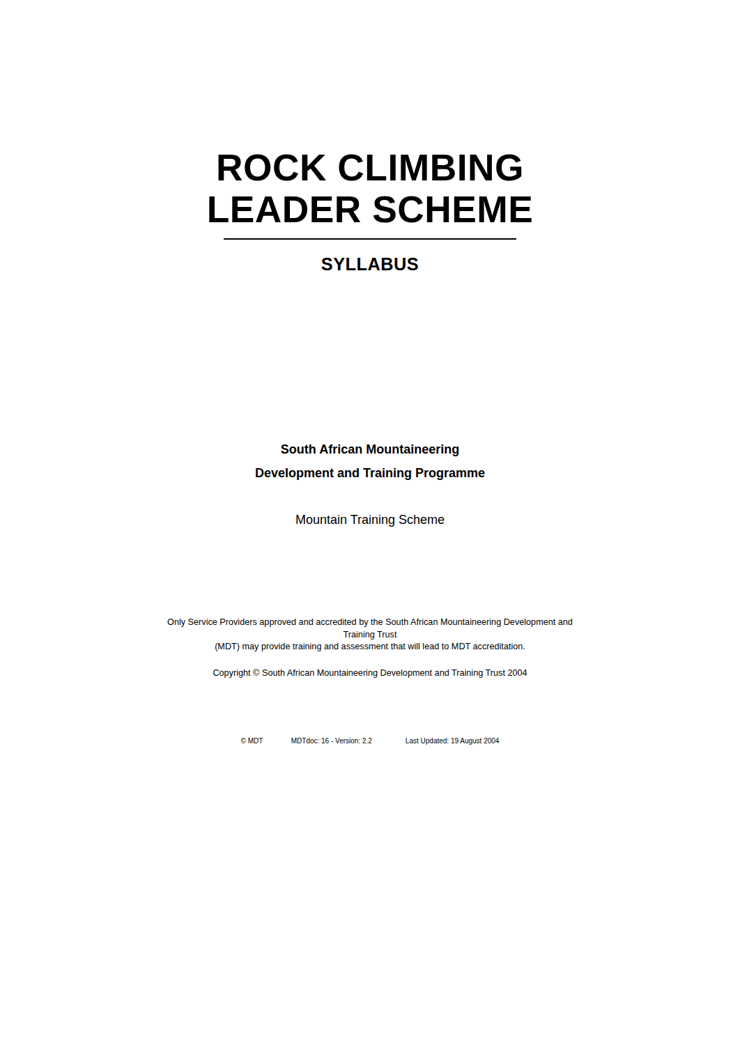ROCK CLIMBING
LEADER SCHEME
SYLLABUS
South African Mountaineering
Development and Training Programme
Mountain Training Scheme
Only Service Providers approved and accredited by the South African Mountaineering Development and Training Trust
(MDT) may provide training and assessment that will lead to MDT accreditation.
Copyright © South African Mountaineering Development and Training Trust 2004
© MDT MDTdoc: 16 - Version: 2.2 Last Updated: 19 August 2004